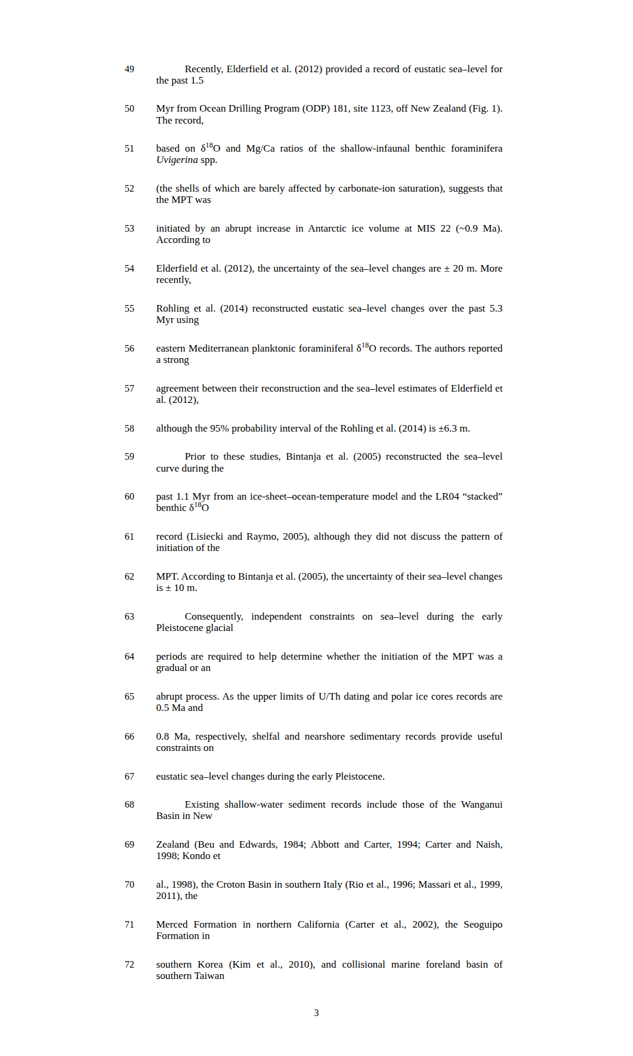49 Recently, Elderfield et al. (2012) provided a record of eustatic sea–level for the past 1.5
50 Myr from Ocean Drilling Program (ODP) 181, site 1123, off New Zealand (Fig. 1). The record,
51 based on δ18O and Mg/Ca ratios of the shallow-infaunal benthic foraminifera Uvigerina spp.
52(the shells of which are barely affected by carbonate-ion saturation), suggests that the MPT was
53 initiated by an abrupt increase in Antarctic ice volume at MIS 22 (~0.9 Ma). According to
54 Elderfield et al. (2012), the uncertainty of the sea–level changes are ± 20 m. More recently,
55 Rohling et al. (2014) reconstructed eustatic sea–level changes over the past 5.3 Myr using
56 eastern Mediterranean planktonic foraminiferal δ18O records. The authors reported a strong
57 agreement between their reconstruction and the sea–level estimates of Elderfield et al. (2012),
58 although the 95% probability interval of the Rohling et al. (2014) is ±6.3 m.
59 Prior to these studies, Bintanja et al. (2005) reconstructed the sea–level curve during the
60 past 1.1 Myr from an ice-sheet–ocean-temperature model and the LR04 “stacked” benthic δ18O
61 record (Lisiecki and Raymo, 2005), although they did not discuss the pattern of initiation of the
62 MPT. According to Bintanja et al. (2005), the uncertainty of their sea–level changes is ± 10 m.
63 Consequently, independent constraints on sea–level during the early Pleistocene glacial
64 periods are required to help determine whether the initiation of the MPT was a gradual or an
65 abrupt process. As the upper limits of U/Th dating and polar ice cores records are 0.5 Ma and
660.8 Ma, respectively, shelfal and nearshore sedimentary records provide useful constraints on
67 eustatic sea–level changes during the early Pleistocene.
68 Existing shallow-water sediment records include those of the Wanganui Basin in New
69 Zealand (Beu and Edwards, 1984; Abbott and Carter, 1994; Carter and Naish, 1998; Kondo et
70 al., 1998), the Croton Basin in southern Italy (Rio et al., 1996; Massari et al., 1999, 2011), the
71 Merced Formation in northern California (Carter et al., 2002), the Seoguipo Formation in
72 southern Korea (Kim et al., 2010), and collisional marine foreland basin of southern Taiwan
3